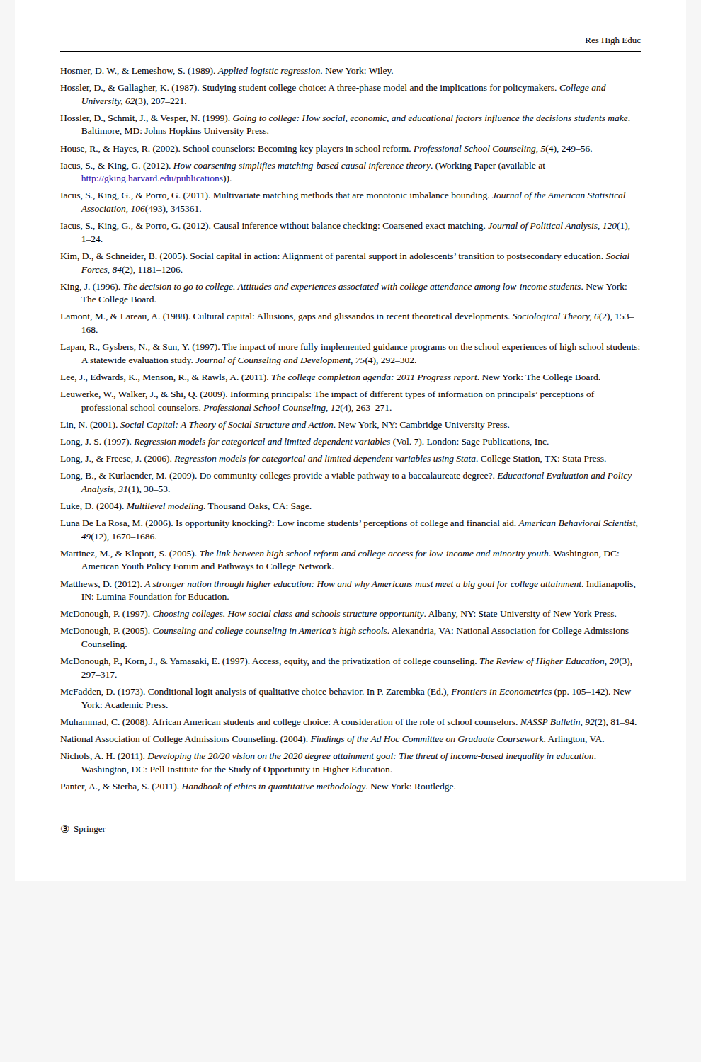Res High Educ
Hosmer, D. W., & Lemeshow, S. (1989). Applied logistic regression. New York: Wiley.
Hossler, D., & Gallagher, K. (1987). Studying student college choice: A three-phase model and the implications for policymakers. College and University, 62(3), 207–221.
Hossler, D., Schmit, J., & Vesper, N. (1999). Going to college: How social, economic, and educational factors influence the decisions students make. Baltimore, MD: Johns Hopkins University Press.
House, R., & Hayes, R. (2002). School counselors: Becoming key players in school reform. Professional School Counseling, 5(4), 249–56.
Iacus, S., & King, G. (2012). How coarsening simplifies matching-based causal inference theory. (Working Paper (available at http://gking.harvard.edu/publications)).
Iacus, S., King, G., & Porro, G. (2011). Multivariate matching methods that are monotonic imbalance bounding. Journal of the American Statistical Association, 106(493), 345361.
Iacus, S., King, G., & Porro, G. (2012). Causal inference without balance checking: Coarsened exact matching. Journal of Political Analysis, 120(1), 1–24.
Kim, D., & Schneider, B. (2005). Social capital in action: Alignment of parental support in adolescents’ transition to postsecondary education. Social Forces, 84(2), 1181–1206.
King, J. (1996). The decision to go to college. Attitudes and experiences associated with college attendance among low-income students. New York: The College Board.
Lamont, M., & Lareau, A. (1988). Cultural capital: Allusions, gaps and glissandos in recent theoretical developments. Sociological Theory, 6(2), 153–168.
Lapan, R., Gysbers, N., & Sun, Y. (1997). The impact of more fully implemented guidance programs on the school experiences of high school students: A statewide evaluation study. Journal of Counseling and Development, 75(4), 292–302.
Lee, J., Edwards, K., Menson, R., & Rawls, A. (2011). The college completion agenda: 2011 Progress report. New York: The College Board.
Leuwerke, W., Walker, J., & Shi, Q. (2009). Informing principals: The impact of different types of information on principals’ perceptions of professional school counselors. Professional School Counseling, 12(4), 263–271.
Lin, N. (2001). Social Capital: A Theory of Social Structure and Action. New York, NY: Cambridge University Press.
Long, J. S. (1997). Regression models for categorical and limited dependent variables (Vol. 7). London: Sage Publications, Inc.
Long, J., & Freese, J. (2006). Regression models for categorical and limited dependent variables using Stata. College Station, TX: Stata Press.
Long, B., & Kurlaender, M. (2009). Do community colleges provide a viable pathway to a baccalaureate degree?. Educational Evaluation and Policy Analysis, 31(1), 30–53.
Luke, D. (2004). Multilevel modeling. Thousand Oaks, CA: Sage.
Luna De La Rosa, M. (2006). Is opportunity knocking?: Low income students’ perceptions of college and financial aid. American Behavioral Scientist, 49(12), 1670–1686.
Martinez, M., & Klopott, S. (2005). The link between high school reform and college access for low-income and minority youth. Washington, DC: American Youth Policy Forum and Pathways to College Network.
Matthews, D. (2012). A stronger nation through higher education: How and why Americans must meet a big goal for college attainment. Indianapolis, IN: Lumina Foundation for Education.
McDonough, P. (1997). Choosing colleges. How social class and schools structure opportunity. Albany, NY: State University of New York Press.
McDonough, P. (2005). Counseling and college counseling in America’s high schools. Alexandria, VA: National Association for College Admissions Counseling.
McDonough, P., Korn, J., & Yamasaki, E. (1997). Access, equity, and the privatization of college counseling. The Review of Higher Education, 20(3), 297–317.
McFadden, D. (1973). Conditional logit analysis of qualitative choice behavior. In P. Zarembka (Ed.), Frontiers in Econometrics (pp. 105–142). New York: Academic Press.
Muhammad, C. (2008). African American students and college choice: A consideration of the role of school counselors. NASSP Bulletin, 92(2), 81–94.
National Association of College Admissions Counseling. (2004). Findings of the Ad Hoc Committee on Graduate Coursework. Arlington, VA.
Nichols, A. H. (2011). Developing the 20/20 vision on the 2020 degree attainment goal: The threat of income-based inequality in education. Washington, DC: Pell Institute for the Study of Opportunity in Higher Education.
Panter, A., & Sterba, S. (2011). Handbook of ethics in quantitative methodology. New York: Routledge.
③ Springer